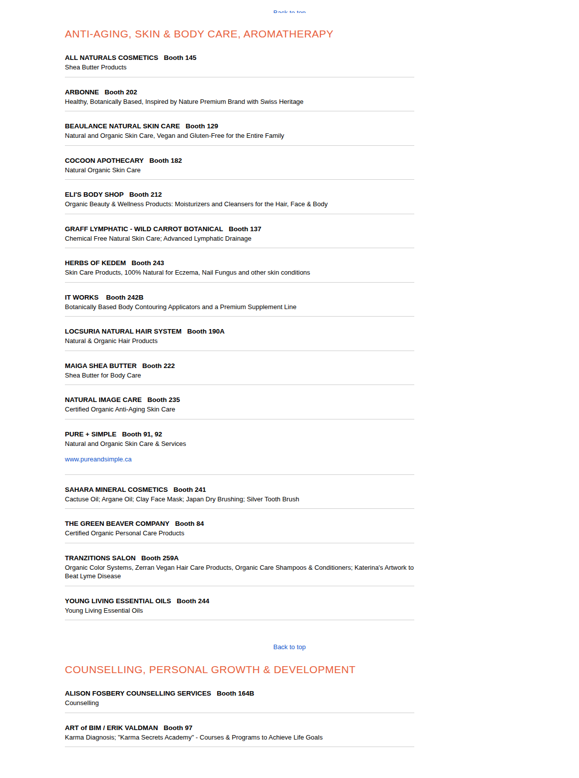Back to top
ANTI-AGING, SKIN & BODY CARE, AROMATHERAPY
ALL NATURALS COSMETICS Booth 145
Shea Butter Products
ARBONNE Booth 202
Healthy, Botanically Based, Inspired by Nature Premium Brand with Swiss Heritage
BEAULANCE NATURAL SKIN CARE Booth 129
Natural and Organic Skin Care, Vegan and Gluten-Free for the Entire Family
COCOON APOTHECARY Booth 182
Natural Organic Skin Care
ELI'S BODY SHOP Booth 212
Organic Beauty & Wellness Products: Moisturizers and Cleansers for the Hair, Face & Body
GRAFF LYMPHATIC - WILD CARROT BOTANICAL Booth 137
Chemical Free Natural Skin Care; Advanced Lymphatic Drainage
HERBS OF KEDEM Booth 243
Skin Care Products, 100% Natural for Eczema, Nail Fungus and other skin conditions
IT WORKS Booth 242B
Botanically Based Body Contouring Applicators and a Premium Supplement Line
LOCSURIA NATURAL HAIR SYSTEM Booth 190A
Natural & Organic Hair Products
MAIGA SHEA BUTTER Booth 222
Shea Butter for Body Care
NATURAL IMAGE CARE Booth 235
Certified Organic Anti-Aging Skin Care
PURE + SIMPLE Booth 91, 92
Natural and Organic Skin Care & Services
www.pureandsimple.ca
SAHARA MINERAL COSMETICS Booth 241
Cactuse Oil; Argane Oil; Clay Face Mask; Japan Dry Brushing; Silver Tooth Brush
THE GREEN BEAVER COMPANY Booth 84
Certified Organic Personal Care Products
TRANZITIONS SALON Booth 259A
Organic Color Systems, Zerran Vegan Hair Care Products, Organic Care Shampoos & Conditioners; Katerina's Artwork to Beat Lyme Disease
YOUNG LIVING ESSENTIAL OILS Booth 244
Young Living Essential Oils
Back to top
COUNSELLING, PERSONAL GROWTH & DEVELOPMENT
ALISON FOSBERY COUNSELLING SERVICES Booth 164B
Counselling
ART of BIM / ERIK VALDMAN Booth 97
Karma Diagnosis; "Karma Secrets Academy" - Courses & Programs to Achieve Life Goals